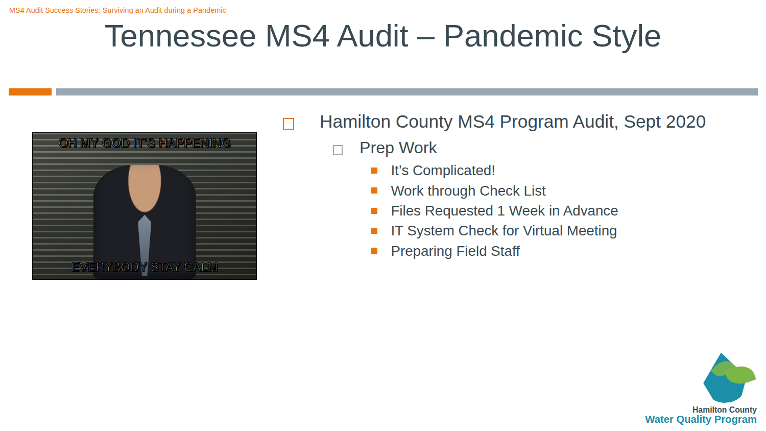MS4 Audit Success Stories: Surviving an Audit during a Pandemic
Tennessee MS4 Audit – Pandemic Style
Oh my god it’s happening
Everybody stay calm
Hamilton County MS4 Program Audit, Sept 2020
Prep Work
It’s Complicated!
Work through Check List
Files Requested 1 Week in Advance
IT System Check for Virtual Meeting
Preparing Field Staff
Hamilton County
Water Quality Program